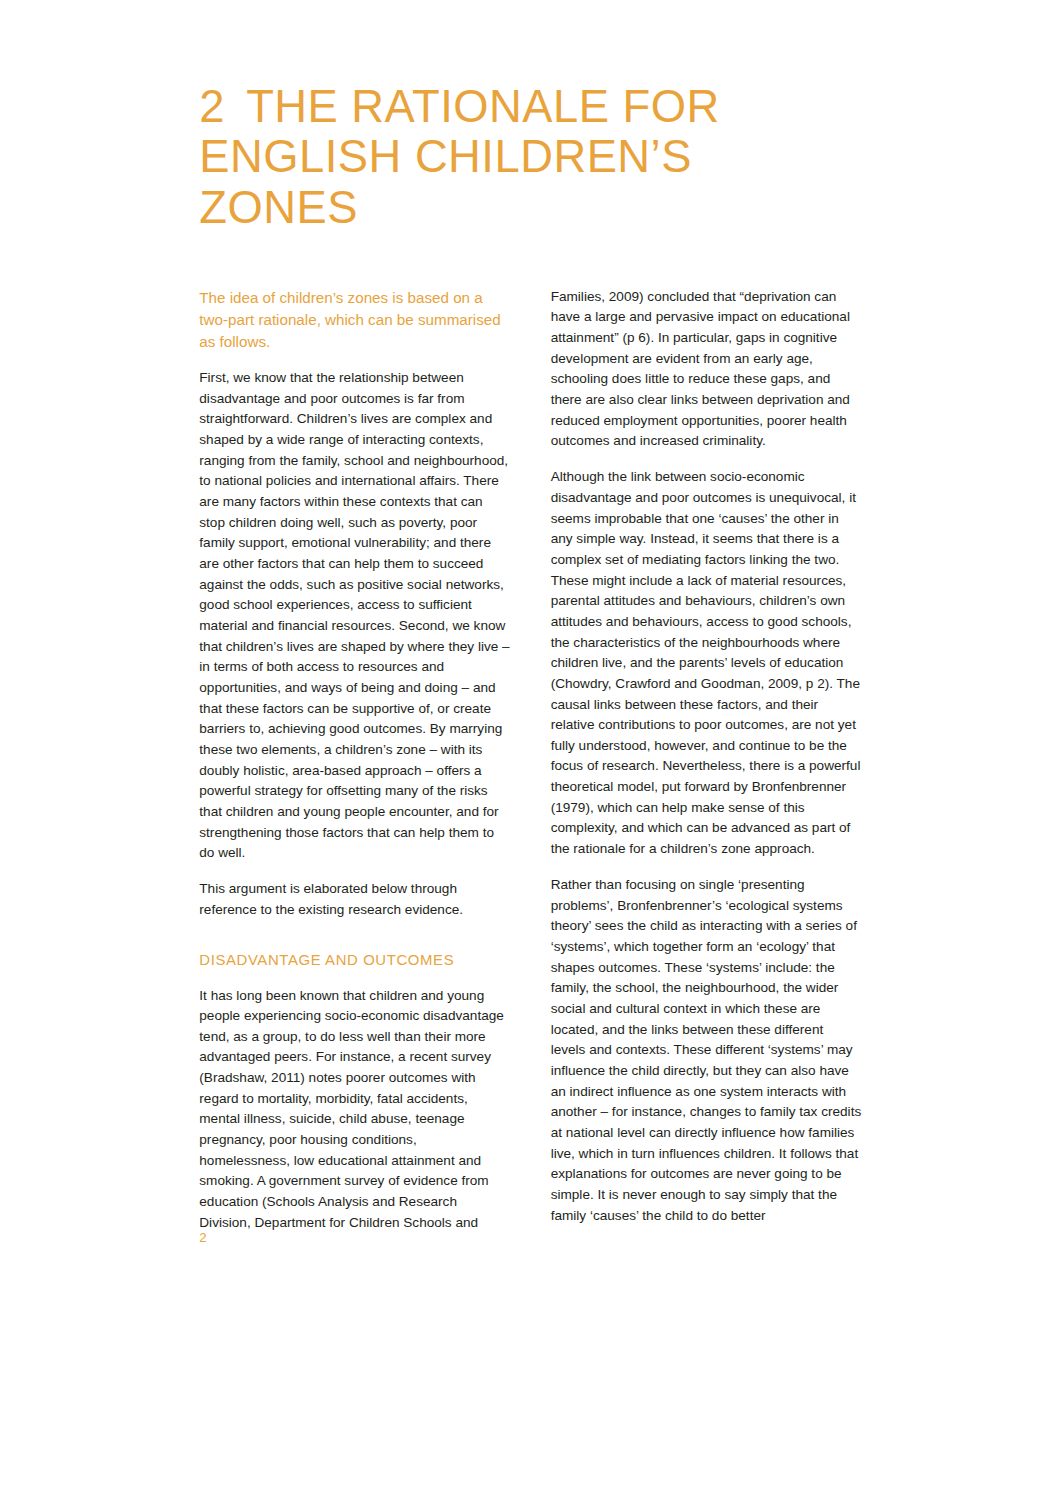2 THE RATIONALE FOR
ENGLISH CHILDREN’S ZONES
The idea of children’s zones is based on a two-part rationale, which can be summarised as follows.
First, we know that the relationship between disadvantage and poor outcomes is far from straightforward. Children’s lives are complex and shaped by a wide range of interacting contexts, ranging from the family, school and neighbourhood, to national policies and international affairs. There are many factors within these contexts that can stop children doing well, such as poverty, poor family support, emotional vulnerability; and there are other factors that can help them to succeed against the odds, such as positive social networks, good school experiences, access to sufficient material and financial resources. Second, we know that children’s lives are shaped by where they live – in terms of both access to resources and opportunities, and ways of being and doing – and that these factors can be supportive of, or create barriers to, achieving good outcomes. By marrying these two elements, a children’s zone – with its doubly holistic, area-based approach – offers a powerful strategy for offsetting many of the risks that children and young people encounter, and for strengthening those factors that can help them to do well.
This argument is elaborated below through reference to the existing research evidence.
Disadvantage and outcomes
It has long been known that children and young people experiencing socio-economic disadvantage tend, as a group, to do less well than their more advantaged peers. For instance, a recent survey (Bradshaw, 2011) notes poorer outcomes with regard to mortality, morbidity, fatal accidents, mental illness, suicide, child abuse, teenage pregnancy, poor housing conditions, homelessness, low educational attainment and smoking. A government survey of evidence from education (Schools Analysis and Research Division, Department for Children Schools and Families, 2009) concluded that “deprivation can have a large and pervasive impact on educational attainment” (p 6). In particular, gaps in cognitive development are evident from an early age, schooling does little to reduce these gaps, and there are also clear links between deprivation and reduced employment opportunities, poorer health outcomes and increased criminality.
Although the link between socio-economic disadvantage and poor outcomes is unequivocal, it seems improbable that one ‘causes’ the other in any simple way. Instead, it seems that there is a complex set of mediating factors linking the two. These might include a lack of material resources, parental attitudes and behaviours, children’s own attitudes and behaviours, access to good schools, the characteristics of the neighbourhoods where children live, and the parents’ levels of education (Chowdry, Crawford and Goodman, 2009, p 2). The causal links between these factors, and their relative contributions to poor outcomes, are not yet fully understood, however, and continue to be the focus of research. Nevertheless, there is a powerful theoretical model, put forward by Bronfenbrenner (1979), which can help make sense of this complexity, and which can be advanced as part of the rationale for a children’s zone approach.
Rather than focusing on single ‘presenting problems’, Bronfenbrenner’s ‘ecological systems theory’ sees the child as interacting with a series of ‘systems’, which together form an ‘ecology’ that shapes outcomes. These ‘systems’ include: the family, the school, the neighbourhood, the wider social and cultural context in which these are located, and the links between these different levels and contexts. These different ‘systems’ may influence the child directly, but they can also have an indirect influence as one system interacts with another – for instance, changes to family tax credits at national level can directly influence how families live, which in turn influences children. It follows that explanations for outcomes are never going to be simple. It is never enough to say simply that the family ‘causes’ the child to do better
2